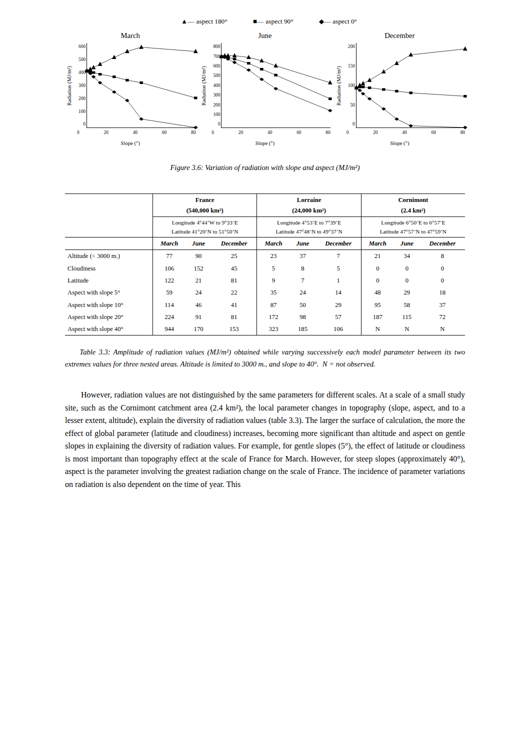▲—aspect 180° ■—aspect 90° ◆—aspect 0°
March
Radiation (MJ/m²)
600500400300 2001000
020406080
Slope (°)
June
Radiation (MJ/m²)
800700600500 4003002001000
020406080
Slope (°)
December
Radiation (MJ/m²)
200150100500
020406080
Slope (°)
Figure 3.6: Variation of radiation with slope and aspect (MJ/m²)
| | France (540,000 km²) | Lorraine (24,000 km²) | Cornimont (2.4 km²) |
| --- | --- | --- | --- |
| | Longitude 4°44’W to 9°33’E Latitude 41°20’N to 51°50’N | Longitude 4°53’E to 7°39’E Latitude 47°48’N to 49°37’N | Longitude 6°50’E to 6°57’E Latitude 47°57’N to 47°59’N |
| | March | June | December | March | June | December | March | June | December |
| Altitude (< 3000 m.) | 77 | 90 | 25 | 23 | 37 | 7 | 21 | 34 | 8 |
| Cloudiness | 106 | 152 | 45 | 5 | 8 | 5 | 0 | 0 | 0 |
| Latitude | 122 | 21 | 81 | 9 | 7 | 1 | 0 | 0 | 0 |
| Aspect with slope 5° | 59 | 24 | 22 | 35 | 24 | 14 | 48 | 29 | 18 |
| Aspect with slope 10° | 114 | 46 | 41 | 87 | 50 | 29 | 95 | 58 | 37 |
| Aspect with slope 20° | 224 | 91 | 81 | 172 | 98 | 57 | 187 | 115 | 72 |
| Aspect with slope 40° | 944 | 170 | 153 | 323 | 185 | 106 | N | N | N |
Table 3.3: Amplitude of radiation values (MJ/m²) obtained while varying successively each model parameter between its two extremes values for three nested areas. Altitude is limited to 3000 m., and slope to 40°. N = not observed.
However, radiation values are not distinguished by the same parameters for different scales. At a scale of a small study site, such as the Cornimont catchment area (2.4 km²), the local parameter changes in topography (slope, aspect, and to a lesser extent, altitude), explain the diversity of radiation values (table 3.3). The larger the surface of calculation, the more the effect of global parameter (latitude and cloudiness) increases, becoming more significant than altitude and aspect on gentle slopes in explaining the diversity of radiation values. For example, for gentle slopes (5°), the effect of latitude or cloudiness is most important than topography effect at the scale of France for March. However, for steep slopes (approximately 40°), aspect is the parameter involving the greatest radiation change on the scale of France. The incidence of parameter variations on radiation is also dependent on the time of year. This